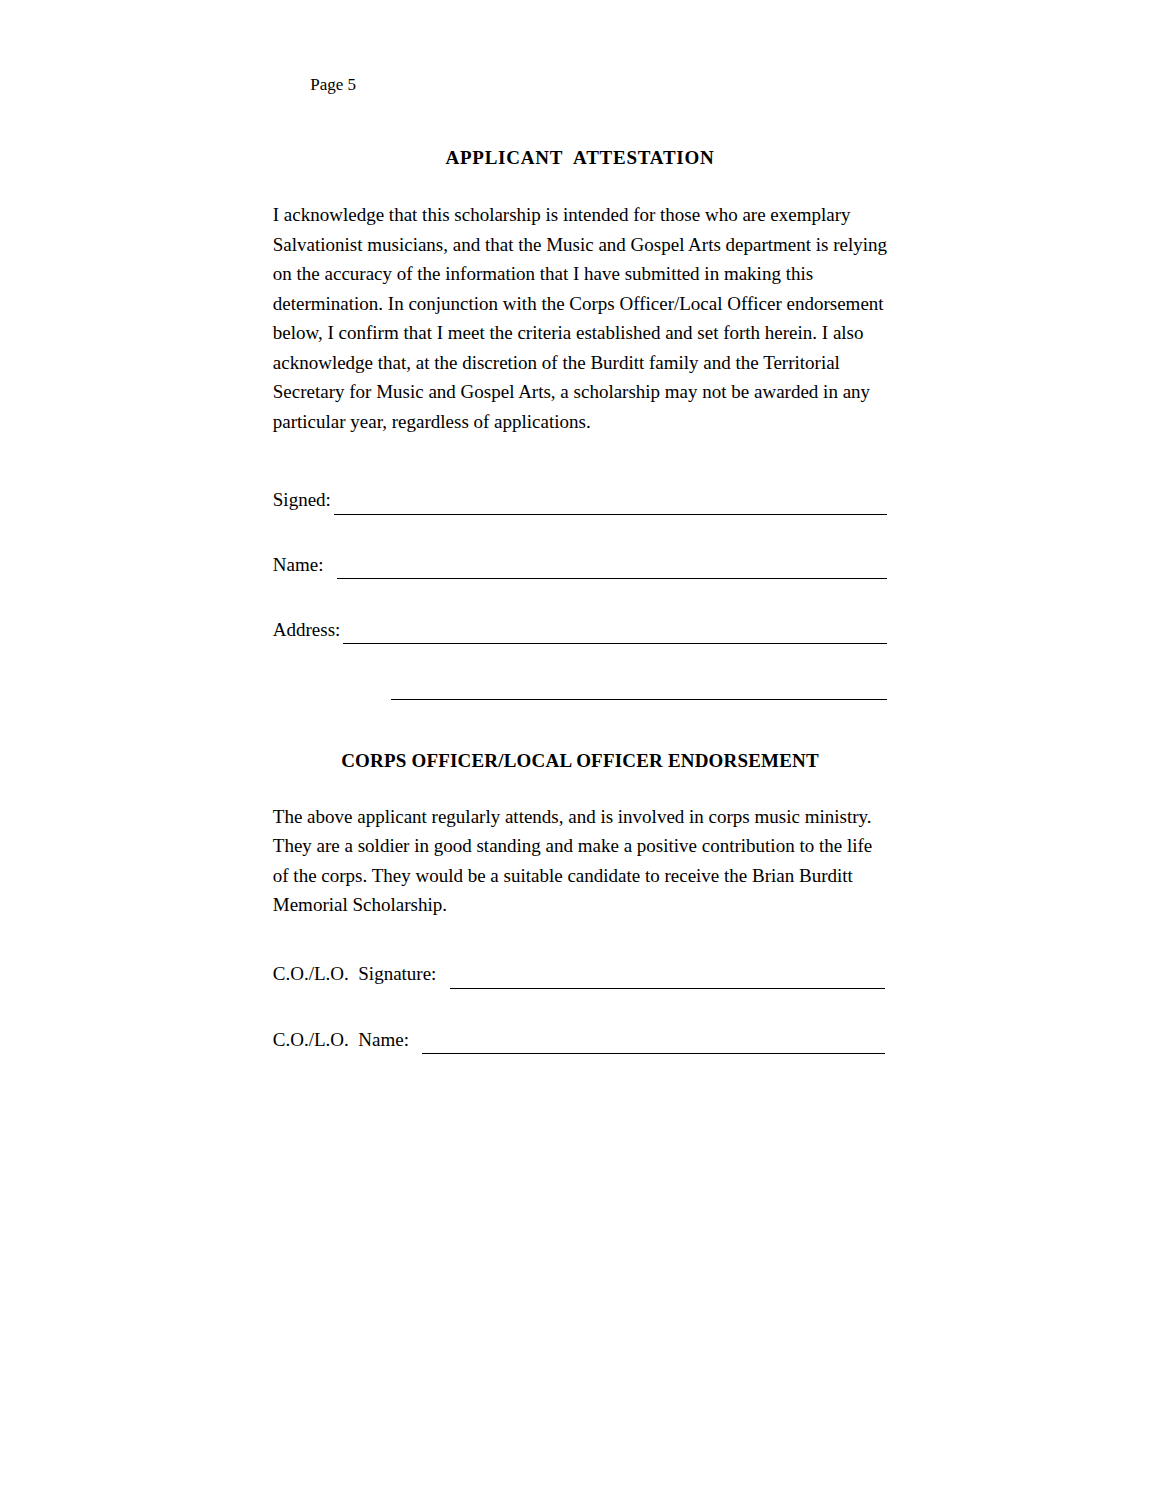Page 5
APPLICANT ATTESTATION
I acknowledge that this scholarship is intended for those who are exemplary Salvationist musicians, and that the Music and Gospel Arts department is relying on the accuracy of the information that I have submitted in making this determination. In conjunction with the Corps Officer/Local Officer endorsement below, I confirm that I meet the criteria established and set forth herein. I also acknowledge that, at the discretion of the Burditt family and the Territorial Secretary for Music and Gospel Arts, a scholarship may not be awarded in any particular year, regardless of applications.
Signed:
Name:
Address:
CORPS OFFICER/LOCAL OFFICER ENDORSEMENT
The above applicant regularly attends, and is involved in corps music ministry. They are a soldier in good standing and make a positive contribution to the life of the corps. They would be a suitable candidate to receive the Brian Burditt Memorial Scholarship.
C.O./L.O. Signature:
C.O./L.O. Name: